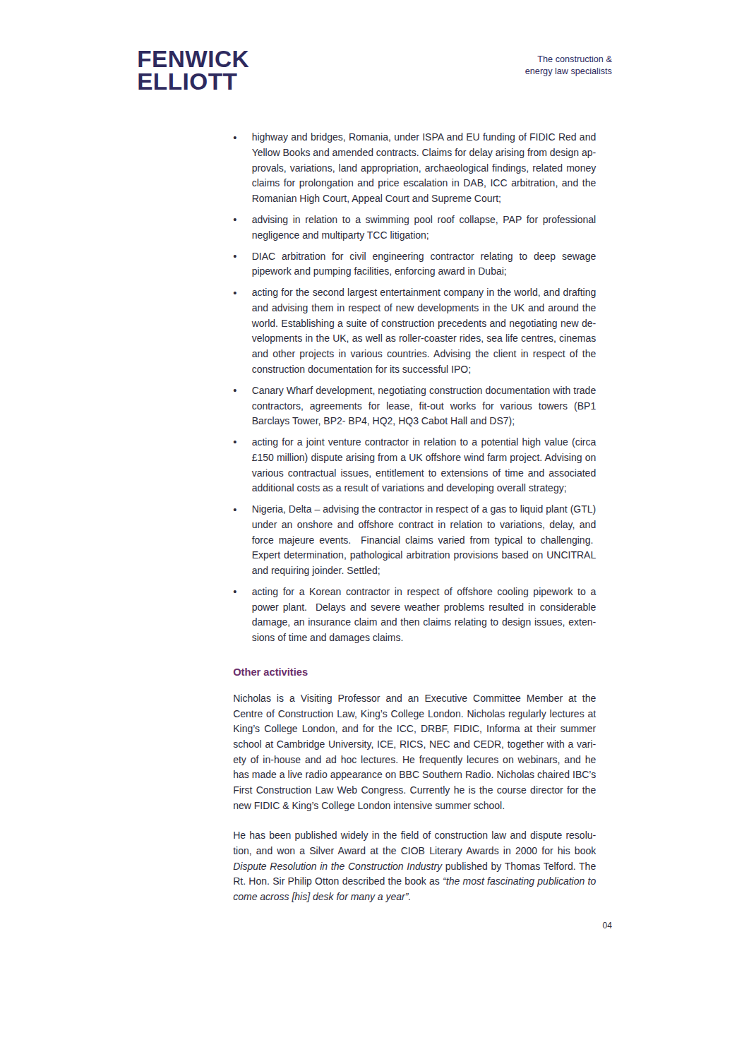Fenwick
Elliott
The construction &
energy law specialists
highway and bridges, Romania, under ISPA and EU funding of FIDIC Red and Yellow Books and amended contracts. Claims for delay arising from design approvals, variations, land appropriation, archaeological findings, related money claims for prolongation and price escalation in DAB, ICC arbitration, and the Romanian High Court, Appeal Court and Supreme Court;
advising in relation to a swimming pool roof collapse, PAP for professional negligence and multiparty TCC litigation;
DIAC arbitration for civil engineering contractor relating to deep sewage pipework and pumping facilities, enforcing award in Dubai;
acting for the second largest entertainment company in the world, and drafting and advising them in respect of new developments in the UK and around the world. Establishing a suite of construction precedents and negotiating new developments in the UK, as well as roller-coaster rides, sea life centres, cinemas and other projects in various countries. Advising the client in respect of the construction documentation for its successful IPO;
Canary Wharf development, negotiating construction documentation with trade contractors, agreements for lease, fit-out works for various towers (BP1 Barclays Tower, BP2- BP4, HQ2, HQ3 Cabot Hall and DS7);
acting for a joint venture contractor in relation to a potential high value (circa £150 million) dispute arising from a UK offshore wind farm project. Advising on various contractual issues, entitlement to extensions of time and associated additional costs as a result of variations and developing overall strategy;
Nigeria, Delta – advising the contractor in respect of a gas to liquid plant (GTL) under an onshore and offshore contract in relation to variations, delay, and force majeure events. Financial claims varied from typical to challenging. Expert determination, pathological arbitration provisions based on UNCITRAL and requiring joinder. Settled;
acting for a Korean contractor in respect of offshore cooling pipework to a power plant. Delays and severe weather problems resulted in considerable damage, an insurance claim and then claims relating to design issues, extensions of time and damages claims.
Other activities
Nicholas is a Visiting Professor and an Executive Committee Member at the Centre of Construction Law, King’s College London. Nicholas regularly lectures at King’s College London, and for the ICC, DRBF, FIDIC, Informa at their summer school at Cambridge University, ICE, RICS, NEC and CEDR, together with a variety of in-house and ad hoc lectures. He frequently lecures on webinars, and he has made a live radio appearance on BBC Southern Radio. Nicholas chaired IBC’s First Construction Law Web Congress. Currently he is the course director for the new FIDIC & King’s College London intensive summer school.
He has been published widely in the field of construction law and dispute resolution, and won a Silver Award at the CIOB Literary Awards in 2000 for his book Dispute Resolution in the Construction Industry published by Thomas Telford. The Rt. Hon. Sir Philip Otton described the book as “the most fascinating publication to come across [his] desk for many a year”.
04